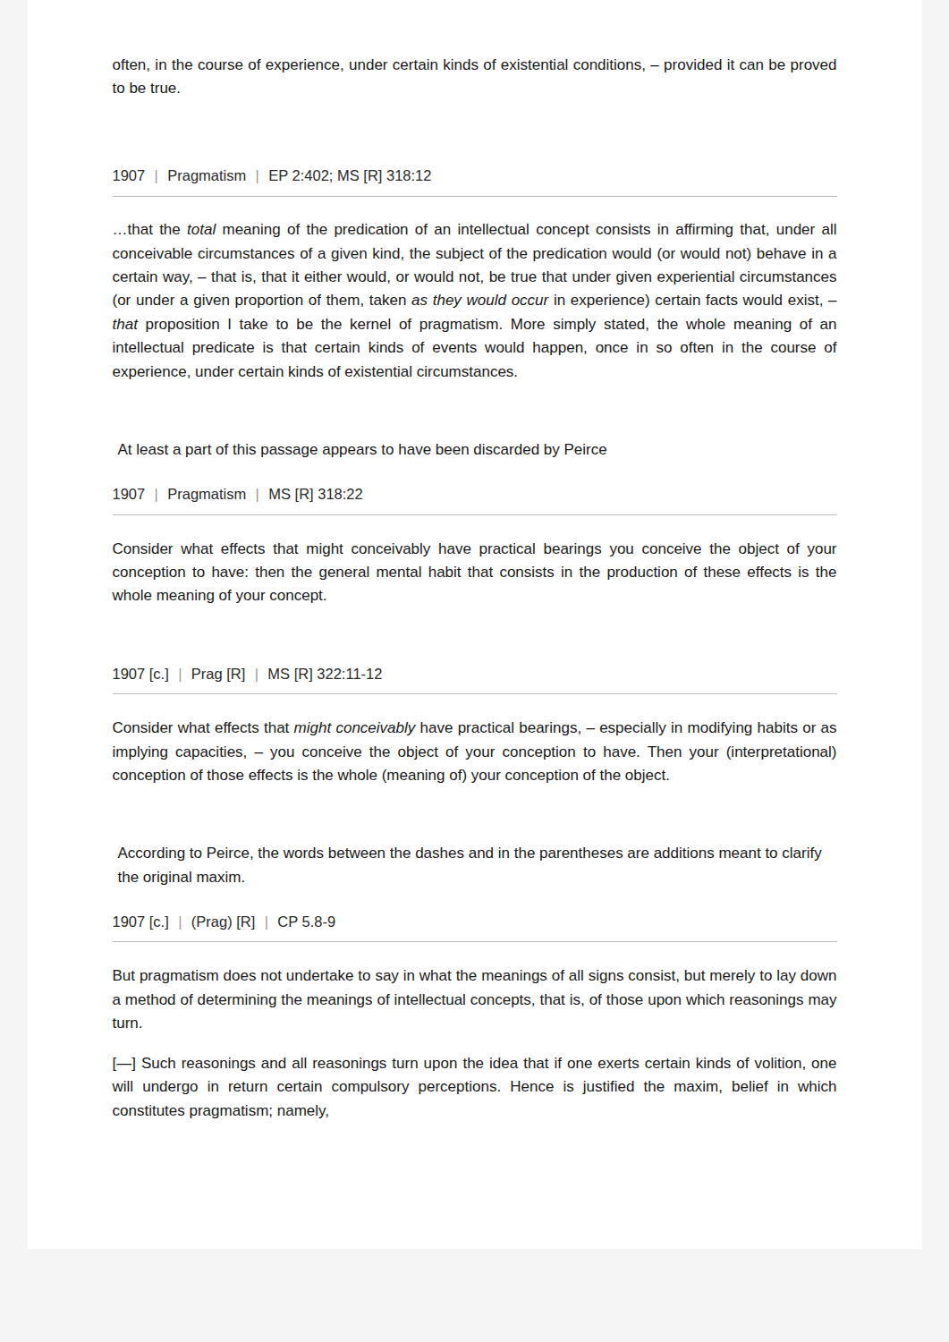often, in the course of experience, under certain kinds of existential conditions, – provided it can be proved to be true.
1907 | Pragmatism | EP 2:402; MS [R] 318:12
…that the total meaning of the predication of an intellectual concept consists in affirming that, under all conceivable circumstances of a given kind, the subject of the predication would (or would not) behave in a certain way, – that is, that it either would, or would not, be true that under given experiential circumstances (or under a given proportion of them, taken as they would occur in experience) certain facts would exist, – that proposition I take to be the kernel of pragmatism. More simply stated, the whole meaning of an intellectual predicate is that certain kinds of events would happen, once in so often in the course of experience, under certain kinds of existential circumstances.
At least a part of this passage appears to have been discarded by Peirce
1907 | Pragmatism | MS [R] 318:22
Consider what effects that might conceivably have practical bearings you conceive the object of your conception to have: then the general mental habit that consists in the production of these effects is the whole meaning of your concept.
1907 [c.] | Prag [R] | MS [R] 322:11-12
Consider what effects that might conceivably have practical bearings, – especially in modifying habits or as implying capacities, – you conceive the object of your conception to have. Then your (interpretational) conception of those effects is the whole (meaning of) your conception of the object.
According to Peirce, the words between the dashes and in the parentheses are additions meant to clarify the original maxim.
1907 [c.] | (Prag) [R] | CP 5.8-9
But pragmatism does not undertake to say in what the meanings of all signs consist, but merely to lay down a method of determining the meanings of intellectual concepts, that is, of those upon which reasonings may turn.
[—] Such reasonings and all reasonings turn upon the idea that if one exerts certain kinds of volition, one will undergo in return certain compulsory perceptions. Hence is justified the maxim, belief in which constitutes pragmatism; namely,